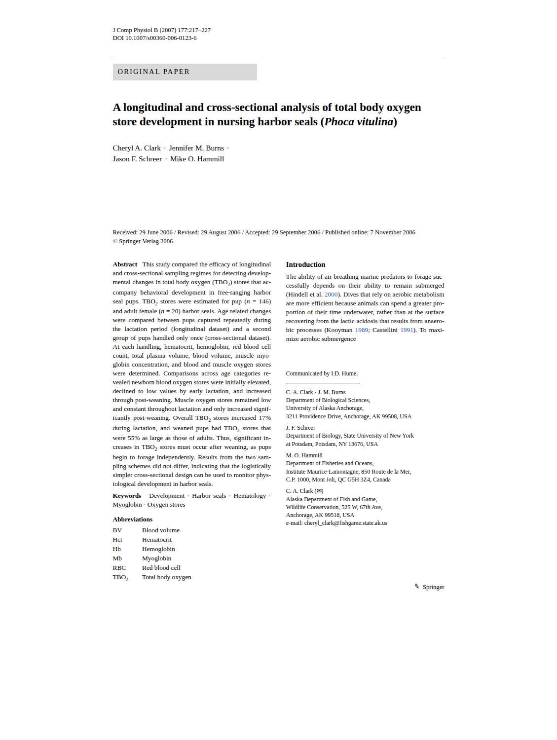J Comp Physiol B (2007) 177:217–227 DOI 10.1007/s00360-006-0123-6
Original Paper
A longitudinal and cross-sectional analysis of total body oxygen store development in nursing harbor seals (Phoca vitulina)
Cheryl A. Clark · Jennifer M. Burns ·
Jason F. Schreer · Mike O. Hammill
Received: 29 June 2006 / Revised: 29 August 2006 / Accepted: 29 September 2006 / Published online: 7 November 2006 © Springer-Verlag 2006
Abstract This study compared the efficacy of longitudinal and cross-sectional sampling regimes for detecting developmental changes in total body oxygen (TBO2) stores that accompany behavioral development in free-ranging harbor seal pups. TBO2 stores were estimated for pup (n = 146) and adult female (n = 20) harbor seals. Age related changes were compared between pups captured repeatedly during the lactation period (longitudinal dataset) and a second group of pups handled only once (cross-sectional dataset). At each handling, hematocrit, hemoglobin, red blood cell count, total plasma volume, blood volume, muscle myoglobin concentration, and blood and muscle oxygen stores were determined. Comparisons across age categories revealed newborn blood oxygen stores were initially elevated, declined to low values by early lactation, and increased through post-weaning. Muscle oxygen stores remained low and constant throughout lactation and only increased significantly post-weaning. Overall TBO2 stores increased 17% during lactation, and weaned pups had TBO2 stores that were 55% as large as those of adults. Thus, significant increases in TBO2 stores must occur after weaning, as pups begin to forage independently. Results from the two sampling schemes did not differ, indicating that the logistically simpler cross-sectional design can be used to monitor physiological development in harbor seals.
Keywords Development · Harbor seals · Hematology · Myoglobin · Oxygen stores
Abbreviations
| BV | Blood volume |
| Hct | Hematocrit |
| Hb | Hemoglobin |
| Mb | Myoglobin |
| RBC | Red blood cell |
| TBO 2 | Total body oxygen |
Introduction
The ability of air-breathing marine predators to forage successfully depends on their ability to remain submerged (Hindell et al. 2000). Dives that rely on aerobic metabolism are more efficient because animals can spend a greater proportion of their time underwater, rather than at the surface recovering from the lactic acidosis that results from anaerobic processes (Kooyman 1989; Castellini 1991). To maximize aerobic submergence
Communicated by I.D. Hume.
C. A. Clark · J. M. Burns
Department of Biological Sciences,
University of Alaska Anchorage,
3211 Providence Drive, Anchorage, AK 99508, USA
J. F. Schreer
Department of Biology, State University of New York
at Potsdam, Potsdam, NY 13676, USA
M. O. Hammill
Department of Fisheries and Oceans,
Institute Maurice-Lamontagne, 850 Route de la Mer,
C.P. 1000, Mont Joli, QC G5H 3Z4, Canada
C. A. Clark (✉)
Alaska Department of Fish and Game,
Wildlife Conservation, 525 W, 67th Ave,
Anchorage, AK 99518, USA
e-mail: cheryl_clark@fishgame.state.ak.us
✎ Springer